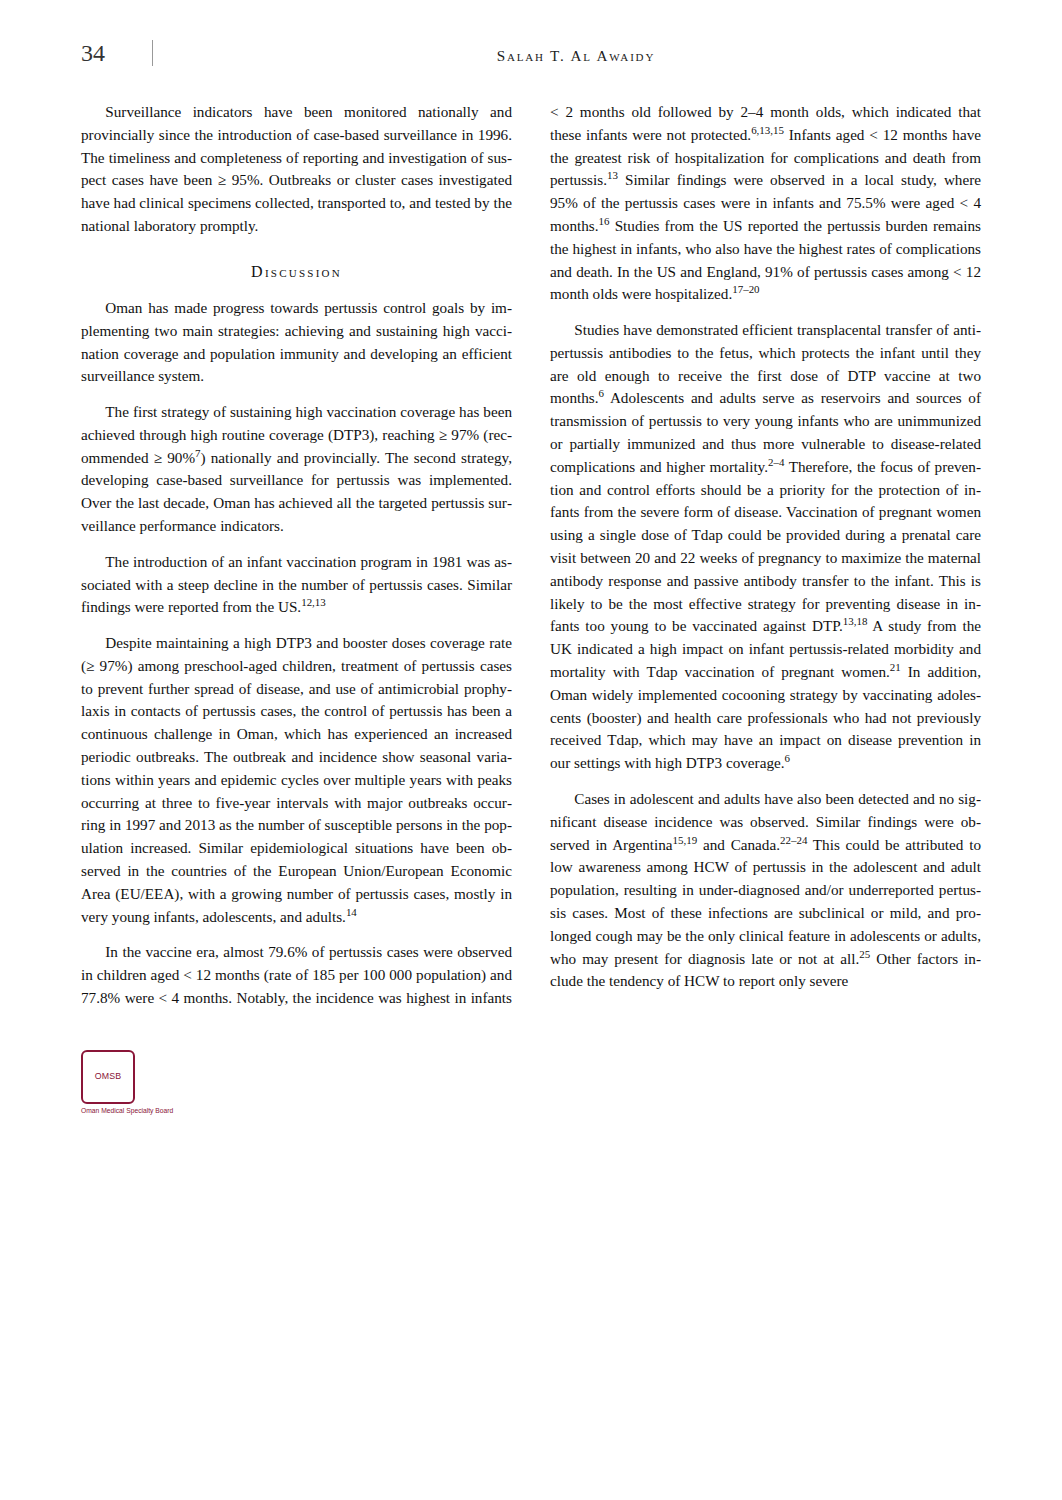34
Salah T. Al Awaidy
Surveillance indicators have been monitored nationally and provincially since the introduction of case-based surveillance in 1996. The timeliness and completeness of reporting and investigation of suspect cases have been ≥ 95%. Outbreaks or cluster cases investigated have had clinical specimens collected, transported to, and tested by the national laboratory promptly.
Discussion
Oman has made progress towards pertussis control goals by implementing two main strategies: achieving and sustaining high vaccination coverage and population immunity and developing an efficient surveillance system.
The first strategy of sustaining high vaccination coverage has been achieved through high routine coverage (DTP3), reaching ≥ 97% (recommended ≥ 90%7) nationally and provincially. The second strategy, developing case-based surveillance for pertussis was implemented. Over the last decade, Oman has achieved all the targeted pertussis surveillance performance indicators.
The introduction of an infant vaccination program in 1981 was associated with a steep decline in the number of pertussis cases. Similar findings were reported from the US.12,13
Despite maintaining a high DTP3 and booster doses coverage rate (≥ 97%) among preschool-aged children, treatment of pertussis cases to prevent further spread of disease, and use of antimicrobial prophylaxis in contacts of pertussis cases, the control of pertussis has been a continuous challenge in Oman, which has experienced an increased periodic outbreaks. The outbreak and incidence show seasonal variations within years and epidemic cycles over multiple years with peaks occurring at three to five-year intervals with major outbreaks occurring in 1997 and 2013 as the number of susceptible persons in the population increased. Similar epidemiological situations have been observed in the countries of the European Union/European Economic Area (EU/EEA), with a growing number of pertussis cases, mostly in very young infants, adolescents, and adults.14
In the vaccine era, almost 79.6% of pertussis cases were observed in children aged < 12 months (rate of 185 per 100 000 population) and 77.8% were < 4 months. Notably, the incidence was highest in infants < 2 months old followed by 2–4 month olds, which indicated that these infants were not protected.6,13,15 Infants aged < 12 months have the greatest risk of hospitalization for complications and death from pertussis.13 Similar findings were observed in a local study, where 95% of the pertussis cases were in infants and 75.5% were aged < 4 months.16 Studies from the US reported the pertussis burden remains the highest in infants, who also have the highest rates of complications and death. In the US and England, 91% of pertussis cases among < 12 month olds were hospitalized.17–20
Studies have demonstrated efficient transplacental transfer of anti-pertussis antibodies to the fetus, which protects the infant until they are old enough to receive the first dose of DTP vaccine at two months.6 Adolescents and adults serve as reservoirs and sources of transmission of pertussis to very young infants who are unimmunized or partially immunized and thus more vulnerable to disease-related complications and higher mortality.2–4 Therefore, the focus of prevention and control efforts should be a priority for the protection of infants from the severe form of disease. Vaccination of pregnant women using a single dose of Tdap could be provided during a prenatal care visit between 20 and 22 weeks of pregnancy to maximize the maternal antibody response and passive antibody transfer to the infant. This is likely to be the most effective strategy for preventing disease in infants too young to be vaccinated against DTP.13,18 A study from the UK indicated a high impact on infant pertussis-related morbidity and mortality with Tdap vaccination of pregnant women.21 In addition, Oman widely implemented cocooning strategy by vaccinating adolescents (booster) and health care professionals who had not previously received Tdap, which may have an impact on disease prevention in our settings with high DTP3 coverage.6
Cases in adolescent and adults have also been detected and no significant disease incidence was observed. Similar findings were observed in Argentina15,19 and Canada.22–24 This could be attributed to low awareness among HCW of pertussis in the adolescent and adult population, resulting in under-diagnosed and/or underreported pertussis cases. Most of these infections are subclinical or mild, and prolonged cough may be the only clinical feature in adolescents or adults, who may present for diagnosis late or not at all.25 Other factors include the tendency of HCW to report only severe
OMSB
Oman Medical Specialty Board